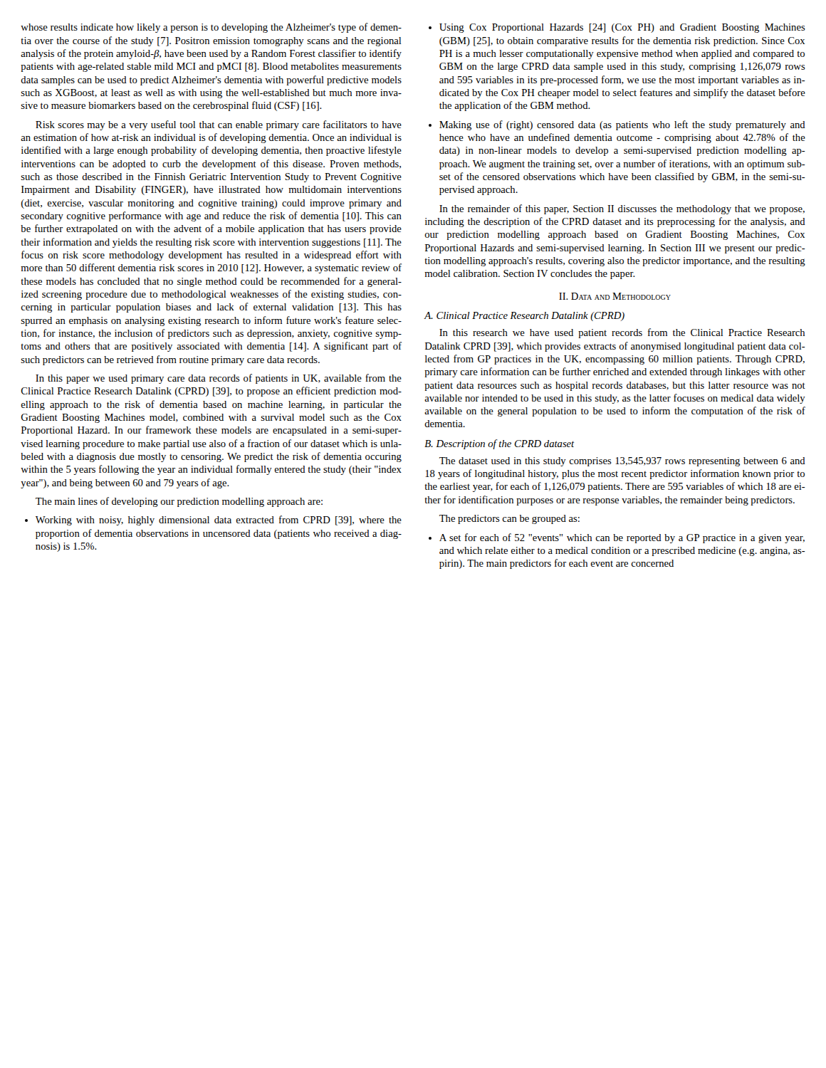whose results indicate how likely a person is to developing the Alzheimer's type of dementia over the course of the study [7]. Positron emission tomography scans and the regional analysis of the protein amyloid-β, have been used by a Random Forest classifier to identify patients with age-related stable mild MCI and pMCI [8]. Blood metabolites measurements data samples can be used to predict Alzheimer's dementia with powerful predictive models such as XGBoost, at least as well as with using the well-established but much more invasive to measure biomarkers based on the cerebrospinal fluid (CSF) [16].
Risk scores may be a very useful tool that can enable primary care facilitators to have an estimation of how at-risk an individual is of developing dementia. Once an individual is identified with a large enough probability of developing dementia, then proactive lifestyle interventions can be adopted to curb the development of this disease. Proven methods, such as those described in the Finnish Geriatric Intervention Study to Prevent Cognitive Impairment and Disability (FINGER), have illustrated how multidomain interventions (diet, exercise, vascular monitoring and cognitive training) could improve primary and secondary cognitive performance with age and reduce the risk of dementia [10]. This can be further extrapolated on with the advent of a mobile application that has users provide their information and yields the resulting risk score with intervention suggestions [11]. The focus on risk score methodology development has resulted in a widespread effort with more than 50 different dementia risk scores in 2010 [12]. However, a systematic review of these models has concluded that no single method could be recommended for a generalized screening procedure due to methodological weaknesses of the existing studies, concerning in particular population biases and lack of external validation [13]. This has spurred an emphasis on analysing existing research to inform future work's feature selection, for instance, the inclusion of predictors such as depression, anxiety, cognitive symptoms and others that are positively associated with dementia [14]. A significant part of such predictors can be retrieved from routine primary care data records.
In this paper we used primary care data records of patients in UK, available from the Clinical Practice Research Datalink (CPRD) [39], to propose an efficient prediction modelling approach to the risk of dementia based on machine learning, in particular the Gradient Boosting Machines model, combined with a survival model such as the Cox Proportional Hazard. In our framework these models are encapsulated in a semi-supervised learning procedure to make partial use also of a fraction of our dataset which is unlabeled with a diagnosis due mostly to censoring. We predict the risk of dementia occuring within the 5 years following the year an individual formally entered the study (their "index year"), and being between 60 and 79 years of age.
The main lines of developing our prediction modelling approach are:
Working with noisy, highly dimensional data extracted from CPRD [39], where the proportion of dementia observations in uncensored data (patients who received a diagnosis) is 1.5%.
Using Cox Proportional Hazards [24] (Cox PH) and Gradient Boosting Machines (GBM) [25], to obtain comparative results for the dementia risk prediction. Since Cox PH is a much lesser computationally expensive method when applied and compared to GBM on the large CPRD data sample used in this study, comprising 1,126,079 rows and 595 variables in its pre-processed form, we use the most important variables as indicated by the Cox PH cheaper model to select features and simplify the dataset before the application of the GBM method.
Making use of (right) censored data (as patients who left the study prematurely and hence who have an undefined dementia outcome - comprising about 42.78% of the data) in non-linear models to develop a semi-supervised prediction modelling approach. We augment the training set, over a number of iterations, with an optimum subset of the censored observations which have been classified by GBM, in the semi-supervised approach.
In the remainder of this paper, Section II discusses the methodology that we propose, including the description of the CPRD dataset and its preprocessing for the analysis, and our prediction modelling approach based on Gradient Boosting Machines, Cox Proportional Hazards and semi-supervised learning. In Section III we present our prediction modelling approach's results, covering also the predictor importance, and the resulting model calibration. Section IV concludes the paper.
II. Data and Methodology
A. Clinical Practice Research Datalink (CPRD)
In this research we have used patient records from the Clinical Practice Research Datalink CPRD [39], which provides extracts of anonymised longitudinal patient data collected from GP practices in the UK, encompassing 60 million patients. Through CPRD, primary care information can be further enriched and extended through linkages with other patient data resources such as hospital records databases, but this latter resource was not available nor intended to be used in this study, as the latter focuses on medical data widely available on the general population to be used to inform the computation of the risk of dementia.
B. Description of the CPRD dataset
The dataset used in this study comprises 13,545,937 rows representing between 6 and 18 years of longitudinal history, plus the most recent predictor information known prior to the earliest year, for each of 1,126,079 patients. There are 595 variables of which 18 are either for identification purposes or are response variables, the remainder being predictors.
The predictors can be grouped as:
A set for each of 52 "events" which can be reported by a GP practice in a given year, and which relate either to a medical condition or a prescribed medicine (e.g. angina, aspirin). The main predictors for each event are concerned